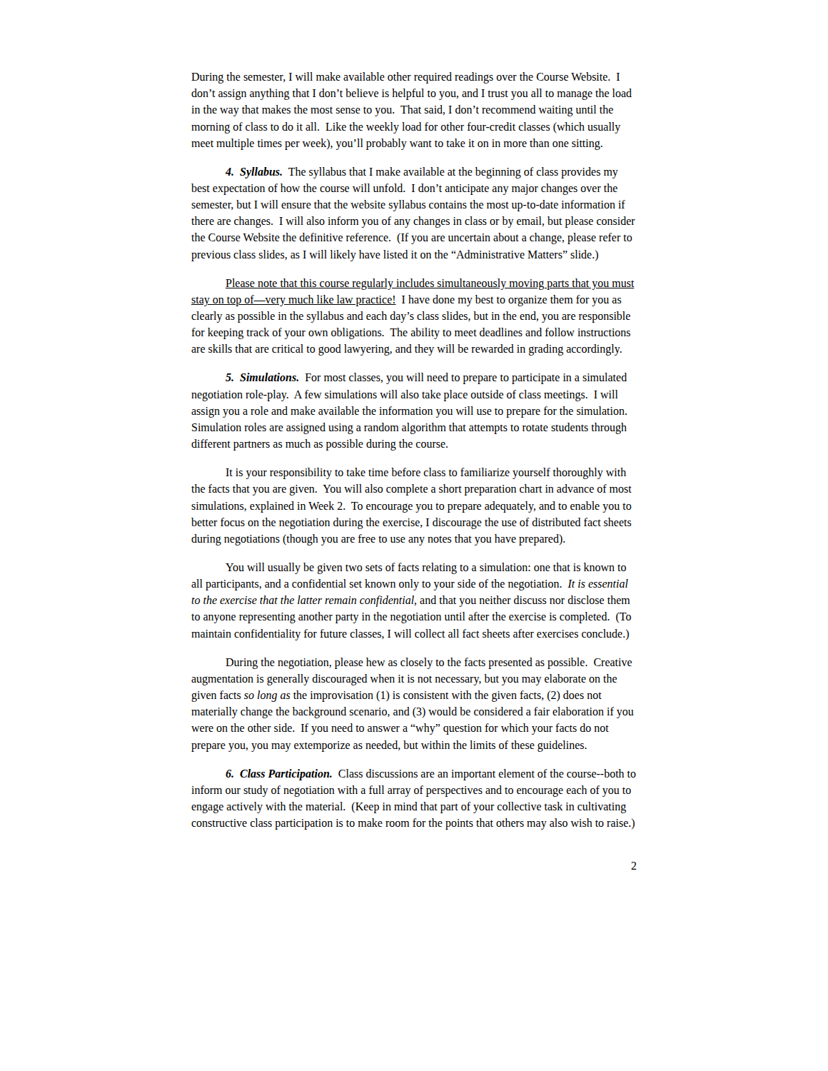During the semester, I will make available other required readings over the Course Website. I don’t assign anything that I don’t believe is helpful to you, and I trust you all to manage the load in the way that makes the most sense to you. That said, I don’t recommend waiting until the morning of class to do it all. Like the weekly load for other four-credit classes (which usually meet multiple times per week), you’ll probably want to take it on in more than one sitting.
4. Syllabus. The syllabus that I make available at the beginning of class provides my best expectation of how the course will unfold. I don’t anticipate any major changes over the semester, but I will ensure that the website syllabus contains the most up-to-date information if there are changes. I will also inform you of any changes in class or by email, but please consider the Course Website the definitive reference. (If you are uncertain about a change, please refer to previous class slides, as I will likely have listed it on the “Administrative Matters” slide.)
Please note that this course regularly includes simultaneously moving parts that you must stay on top of—very much like law practice! I have done my best to organize them for you as clearly as possible in the syllabus and each day’s class slides, but in the end, you are responsible for keeping track of your own obligations. The ability to meet deadlines and follow instructions are skills that are critical to good lawyering, and they will be rewarded in grading accordingly.
5. Simulations. For most classes, you will need to prepare to participate in a simulated negotiation role-play. A few simulations will also take place outside of class meetings. I will assign you a role and make available the information you will use to prepare for the simulation. Simulation roles are assigned using a random algorithm that attempts to rotate students through different partners as much as possible during the course.
It is your responsibility to take time before class to familiarize yourself thoroughly with the facts that you are given. You will also complete a short preparation chart in advance of most simulations, explained in Week 2. To encourage you to prepare adequately, and to enable you to better focus on the negotiation during the exercise, I discourage the use of distributed fact sheets during negotiations (though you are free to use any notes that you have prepared).
You will usually be given two sets of facts relating to a simulation: one that is known to all participants, and a confidential set known only to your side of the negotiation. It is essential to the exercise that the latter remain confidential, and that you neither discuss nor disclose them to anyone representing another party in the negotiation until after the exercise is completed. (To maintain confidentiality for future classes, I will collect all fact sheets after exercises conclude.)
During the negotiation, please hew as closely to the facts presented as possible. Creative augmentation is generally discouraged when it is not necessary, but you may elaborate on the given facts so long as the improvisation (1) is consistent with the given facts, (2) does not materially change the background scenario, and (3) would be considered a fair elaboration if you were on the other side. If you need to answer a “why” question for which your facts do not prepare you, you may extemporize as needed, but within the limits of these guidelines.
6. Class Participation. Class discussions are an important element of the course--both to inform our study of negotiation with a full array of perspectives and to encourage each of you to engage actively with the material. (Keep in mind that part of your collective task in cultivating constructive class participation is to make room for the points that others may also wish to raise.)
2